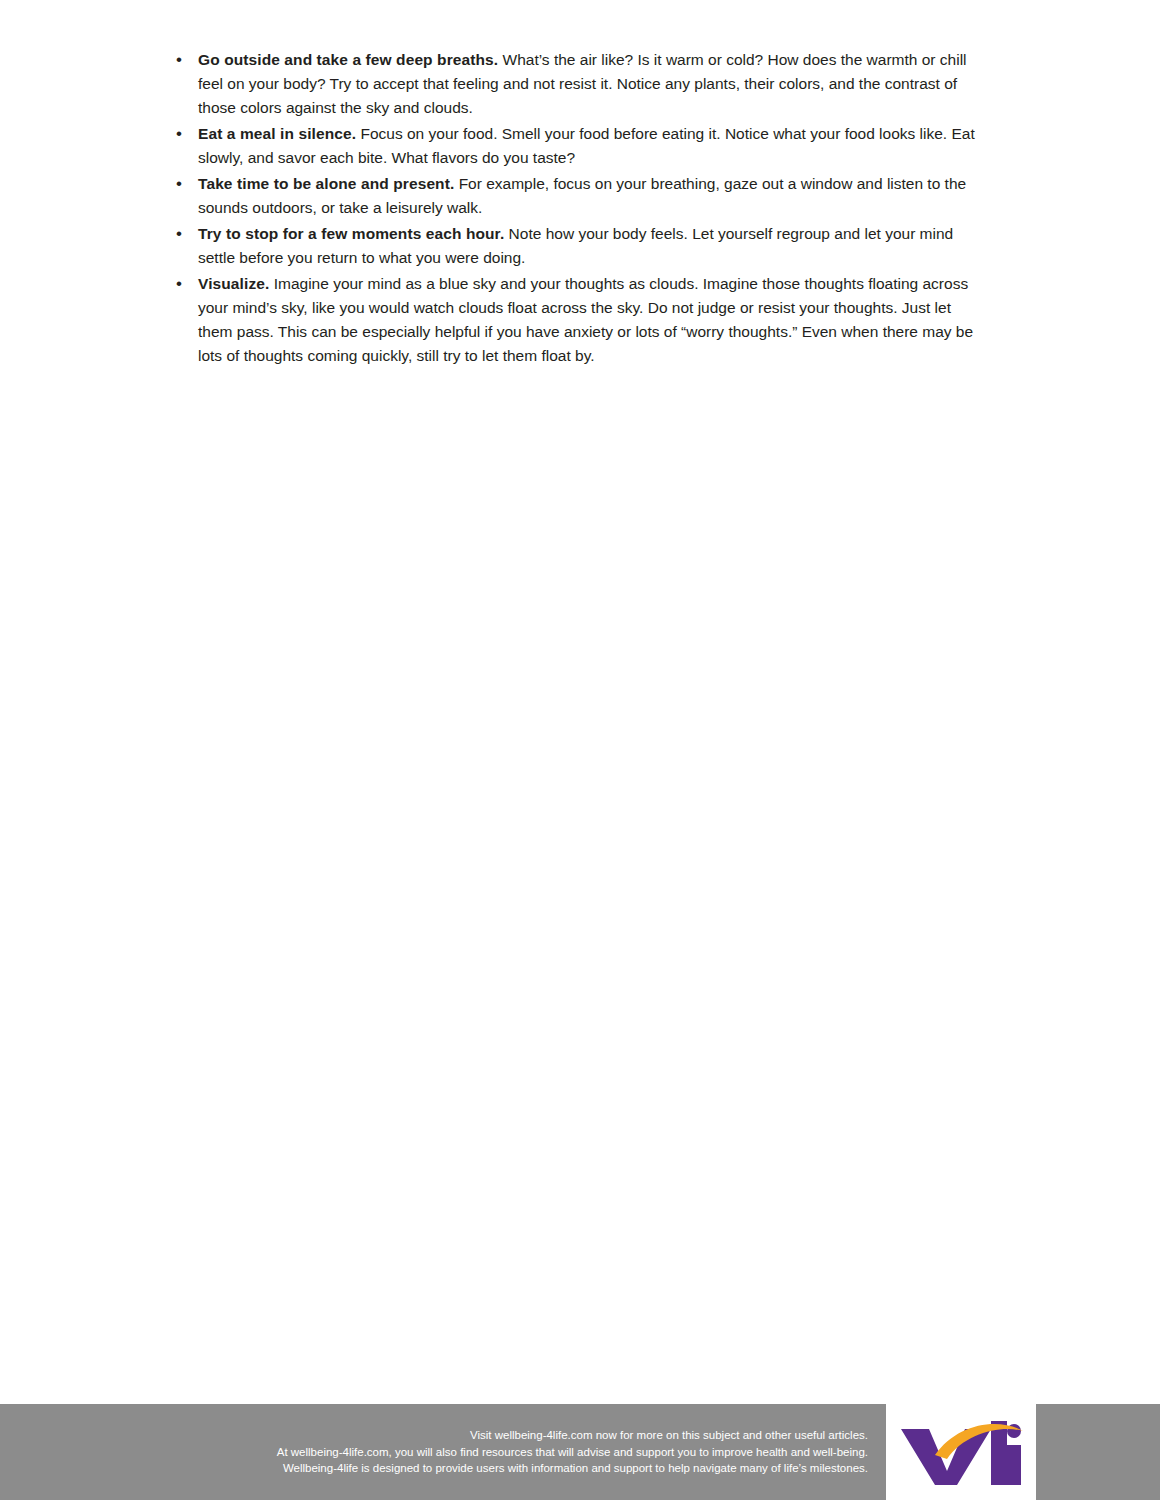Go outside and take a few deep breaths. What’s the air like? Is it warm or cold? How does the warmth or chill feel on your body? Try to accept that feeling and not resist it. Notice any plants, their colors, and the contrast of those colors against the sky and clouds.
Eat a meal in silence. Focus on your food. Smell your food before eating it. Notice what your food looks like. Eat slowly, and savor each bite. What flavors do you taste?
Take time to be alone and present. For example, focus on your breathing, gaze out a window and listen to the sounds outdoors, or take a leisurely walk.
Try to stop for a few moments each hour. Note how your body feels. Let yourself regroup and let your mind settle before you return to what you were doing.
Visualize. Imagine your mind as a blue sky and your thoughts as clouds. Imagine those thoughts floating across your mind’s sky, like you would watch clouds float across the sky. Do not judge or resist your thoughts. Just let them pass. This can be especially helpful if you have anxiety or lots of “worry thoughts.” Even when there may be lots of thoughts coming quickly, still try to let them float by.
Visit wellbeing-4life.com now for more on this subject and other useful articles.
At wellbeing-4life.com, you will also find resources that will advise and support you to improve health and well-being.
Wellbeing-4life is designed to provide users with information and support to help navigate many of life’s milestones.